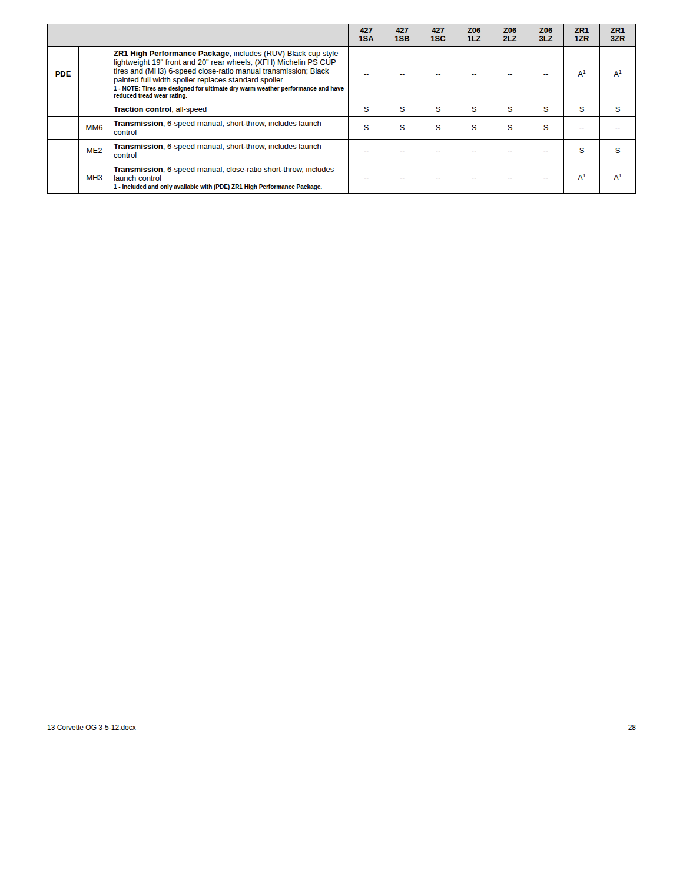| | 427 1SA | 427 1SB | 427 1SC | Z06 1LZ | Z06 2LZ | Z06 3LZ | ZR1 1ZR | ZR1 3ZR |
| --- | --- | --- | --- | --- | --- | --- | --- | --- |
| PDE | | ZR1 High Performance Package , includes (RUV) Black cup style lightweight 19" front and 20" rear wheels, (XFH) Michelin PS CUP tires and (MH3) 6-speed close-ratio manual transmission; Black painted full width spoiler replaces standard spoiler 1 - NOTE: Tires are designed for ultimate dry warm weather performance and have reduced tread wear rating. | -- | -- | -- | -- | -- | -- | A 1 | A 1 |
| | | Traction control , all-speed | S | S | S | S | S | S | S | S |
| | MM6 | Transmission , 6-speed manual, short-throw, includes launch control | S | S | S | S | S | S | -- | -- |
| | ME2 | Transmission , 6-speed manual, short-throw, includes launch control | -- | -- | -- | -- | -- | -- | S | S |
| | MH3 | Transmission , 6-speed manual, close-ratio short-throw, includes launch control 1 - Included and only available with (PDE) ZR1 High Performance Package. | -- | -- | -- | -- | -- | -- | A 1 | A 1 |
13 Corvette OG 3-5-12.docx 28